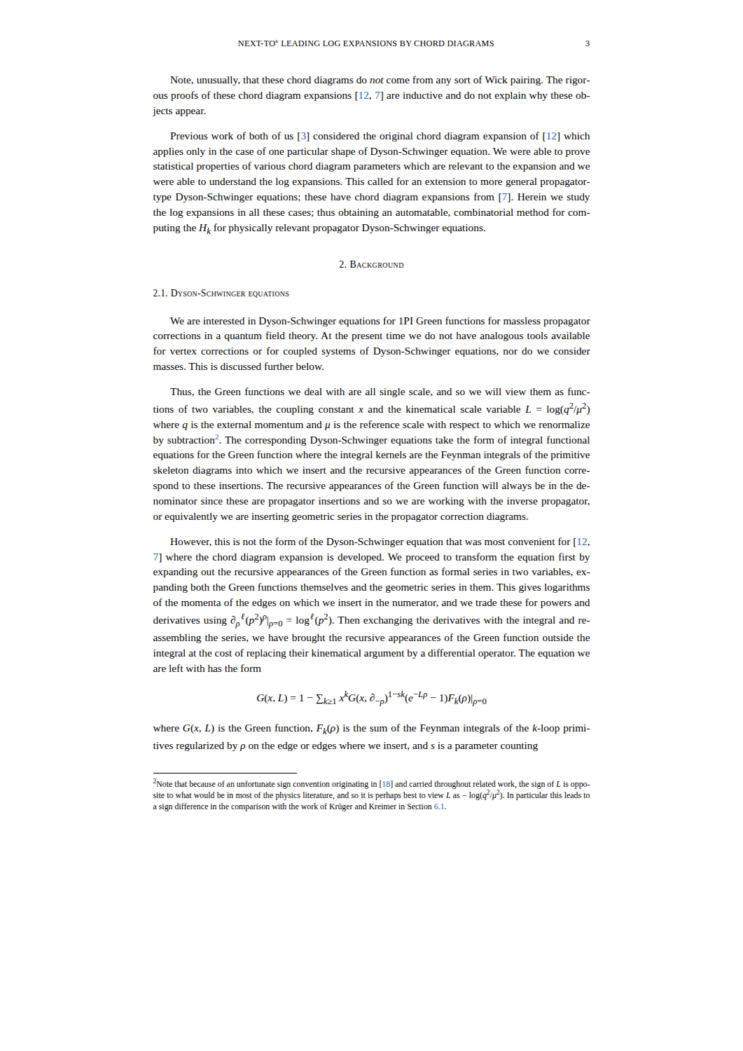NEXT-TOk LEADING LOG EXPANSIONS BY CHORD DIAGRAMS 3
Note, unusually, that these chord diagrams do not come from any sort of Wick pairing. The rigorous proofs of these chord diagram expansions [12, 7] are inductive and do not explain why these objects appear.
Previous work of both of us [3] considered the original chord diagram expansion of [12] which applies only in the case of one particular shape of Dyson-Schwinger equation. We were able to prove statistical properties of various chord diagram parameters which are relevant to the expansion and we were able to understand the log expansions. This called for an extension to more general propagator-type Dyson-Schwinger equations; these have chord diagram expansions from [7]. Herein we study the log expansions in all these cases; thus obtaining an automatable, combinatorial method for computing the Hk for physically relevant propagator Dyson-Schwinger equations.
2. Background
2.1. Dyson-Schwinger equations
We are interested in Dyson-Schwinger equations for 1PI Green functions for massless propagator corrections in a quantum field theory. At the present time we do not have analogous tools available for vertex corrections or for coupled systems of Dyson-Schwinger equations, nor do we consider masses. This is discussed further below.
Thus, the Green functions we deal with are all single scale, and so we will view them as functions of two variables, the coupling constant x and the kinematical scale variable L = log(q2/μ2) where q is the external momentum and μ is the reference scale with respect to which we renormalize by subtraction2. The corresponding Dyson-Schwinger equations take the form of integral functional equations for the Green function where the integral kernels are the Feynman integrals of the primitive skeleton diagrams into which we insert and the recursive appearances of the Green function correspond to these insertions. The recursive appearances of the Green function will always be in the denominator since these are propagator insertions and so we are working with the inverse propagator, or equivalently we are inserting geometric series in the propagator correction diagrams.
However, this is not the form of the Dyson-Schwinger equation that was most convenient for [12, 7] where the chord diagram expansion is developed. We proceed to transform the equation first by expanding out the recursive appearances of the Green function as formal series in two variables, expanding both the Green functions themselves and the geometric series in them. This gives logarithms of the momenta of the edges on which we insert in the numerator, and we trade these for powers and derivatives using ∂ρℓ(p2)ρ|ρ=0 = logℓ(p2). Then exchanging the derivatives with the integral and reassembling the series, we have brought the recursive appearances of the Green function outside the integral at the cost of replacing their kinematical argument by a differential operator. The equation we are left with has the form
G(x, L) = 1 − ∑k≥1 xkG(x, ∂−ρ)1−sk(e−Lρ − 1)Fk(ρ)|ρ=0
where G(x, L) is the Green function, Fk(ρ) is the sum of the Feynman integrals of the k-loop primitives regularized by ρ on the edge or edges where we insert, and s is a parameter counting
2Note that because of an unfortunate sign convention originating in [18] and carried throughout related work, the sign of L is opposite to what would be in most of the physics literature, and so it is perhaps best to view L as − log(q2/μ2). In particular this leads to a sign difference in the comparison with the work of Krüger and Kreimer in Section 6.1.